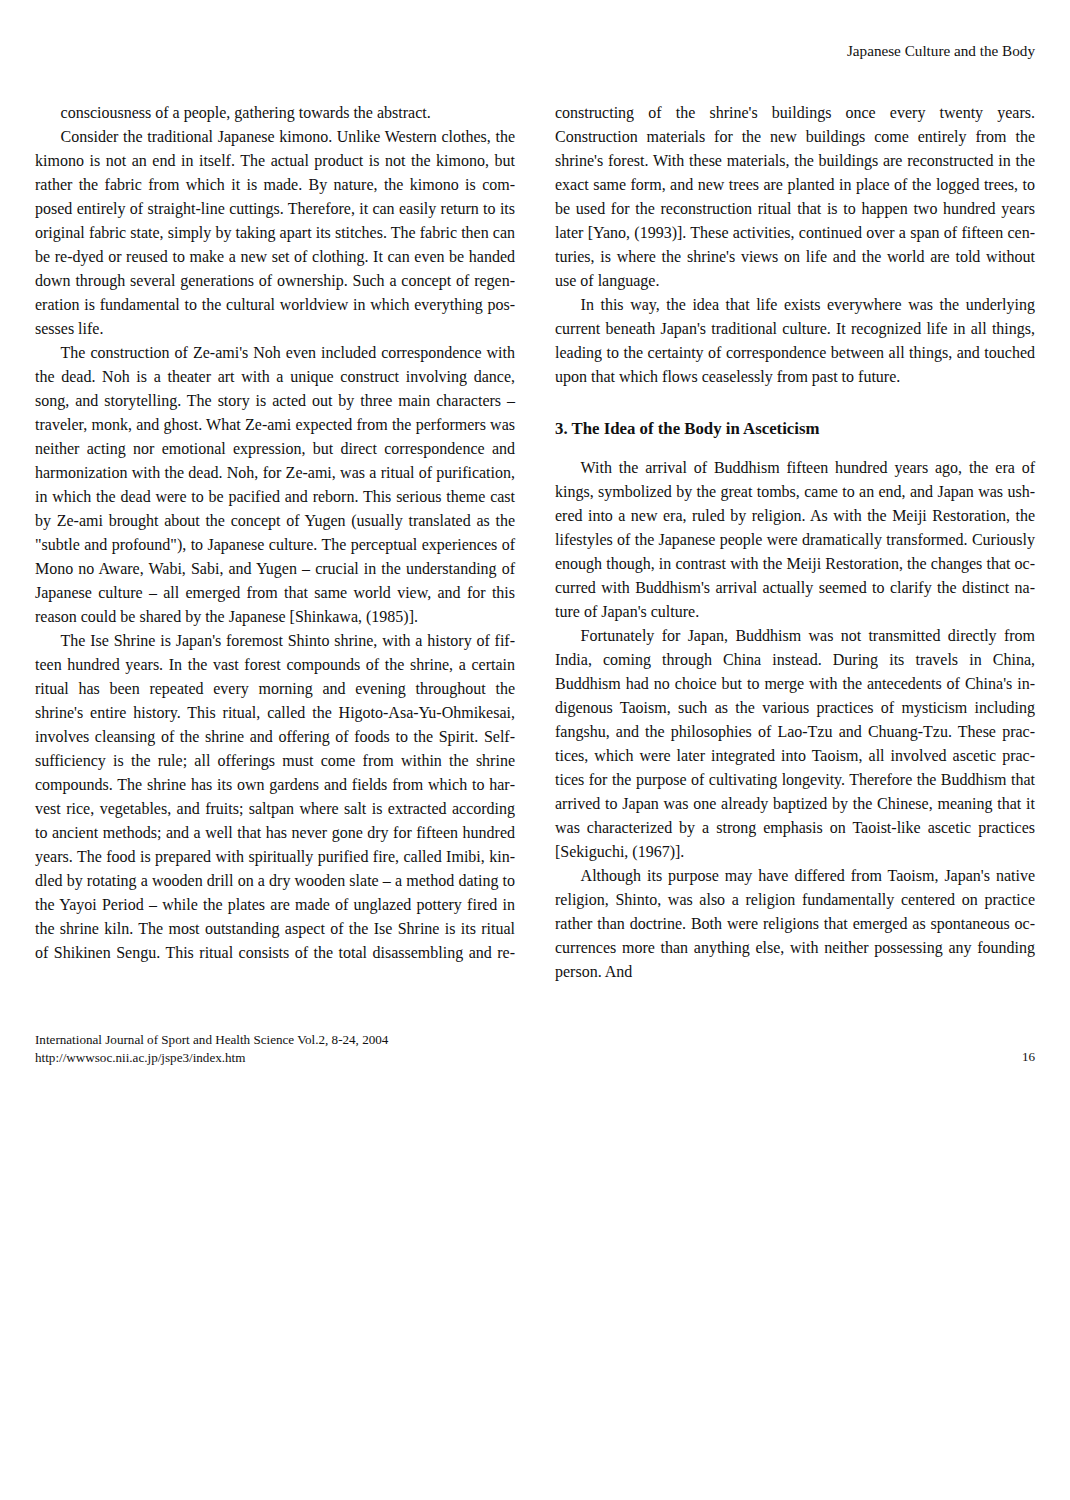Japanese Culture and the Body
consciousness of a people, gathering towards the abstract.
Consider the traditional Japanese kimono. Unlike Western clothes, the kimono is not an end in itself. The actual product is not the kimono, but rather the fabric from which it is made. By nature, the kimono is composed entirely of straight-line cuttings. Therefore, it can easily return to its original fabric state, simply by taking apart its stitches. The fabric then can be re-dyed or reused to make a new set of clothing. It can even be handed down through several generations of ownership. Such a concept of regeneration is fundamental to the cultural worldview in which everything possesses life.
The construction of Ze-ami's Noh even included correspondence with the dead. Noh is a theater art with a unique construct involving dance, song, and storytelling. The story is acted out by three main characters – traveler, monk, and ghost. What Ze-ami expected from the performers was neither acting nor emotional expression, but direct correspondence and harmonization with the dead. Noh, for Ze-ami, was a ritual of purification, in which the dead were to be pacified and reborn. This serious theme cast by Ze-ami brought about the concept of Yugen (usually translated as the "subtle and profound"), to Japanese culture. The perceptual experiences of Mono no Aware, Wabi, Sabi, and Yugen – crucial in the understanding of Japanese culture – all emerged from that same world view, and for this reason could be shared by the Japanese [Shinkawa, (1985)].
The Ise Shrine is Japan's foremost Shinto shrine, with a history of fifteen hundred years. In the vast forest compounds of the shrine, a certain ritual has been repeated every morning and evening throughout the shrine's entire history. This ritual, called the Higoto-Asa-Yu-Ohmikesai, involves cleansing of the shrine and offering of foods to the Spirit. Self-sufficiency is the rule; all offerings must come from within the shrine compounds. The shrine has its own gardens and fields from which to harvest rice, vegetables, and fruits; saltpan where salt is extracted according to ancient methods; and a well that has never gone dry for fifteen hundred years. The food is prepared with spiritually purified fire, called Imibi, kindled by rotating a wooden drill on a dry wooden slate – a method dating to the Yayoi Period – while the plates are made of unglazed pottery fired in the shrine kiln. The most outstanding aspect of the Ise Shrine is its ritual of Shikinen Sengu. This ritual consists of the total disassembling and reconstructing of the shrine's buildings once every twenty years. Construction materials for the new buildings come entirely from the shrine's forest. With these materials, the buildings are reconstructed in the exact same form, and new trees are planted in place of the logged trees, to be used for the reconstruction ritual that is to happen two hundred years later [Yano, (1993)]. These activities, continued over a span of fifteen centuries, is where the shrine's views on life and the world are told without use of language.
In this way, the idea that life exists everywhere was the underlying current beneath Japan's traditional culture. It recognized life in all things, leading to the certainty of correspondence between all things, and touched upon that which flows ceaselessly from past to future.
3. The Idea of the Body in Asceticism
With the arrival of Buddhism fifteen hundred years ago, the era of kings, symbolized by the great tombs, came to an end, and Japan was ushered into a new era, ruled by religion. As with the Meiji Restoration, the lifestyles of the Japanese people were dramatically transformed. Curiously enough though, in contrast with the Meiji Restoration, the changes that occurred with Buddhism's arrival actually seemed to clarify the distinct nature of Japan's culture.
Fortunately for Japan, Buddhism was not transmitted directly from India, coming through China instead. During its travels in China, Buddhism had no choice but to merge with the antecedents of China's indigenous Taoism, such as the various practices of mysticism including fangshu, and the philosophies of Lao-Tzu and Chuang-Tzu. These practices, which were later integrated into Taoism, all involved ascetic practices for the purpose of cultivating longevity. Therefore the Buddhism that arrived to Japan was one already baptized by the Chinese, meaning that it was characterized by a strong emphasis on Taoist-like ascetic practices [Sekiguchi, (1967)].
Although its purpose may have differed from Taoism, Japan's native religion, Shinto, was also a religion fundamentally centered on practice rather than doctrine. Both were religions that emerged as spontaneous occurrences more than anything else, with neither possessing any founding person. And
International Journal of Sport and Health Science Vol.2, 8-24, 2004
http://wwwsoc.nii.ac.jp/jspe3/index.htm
16